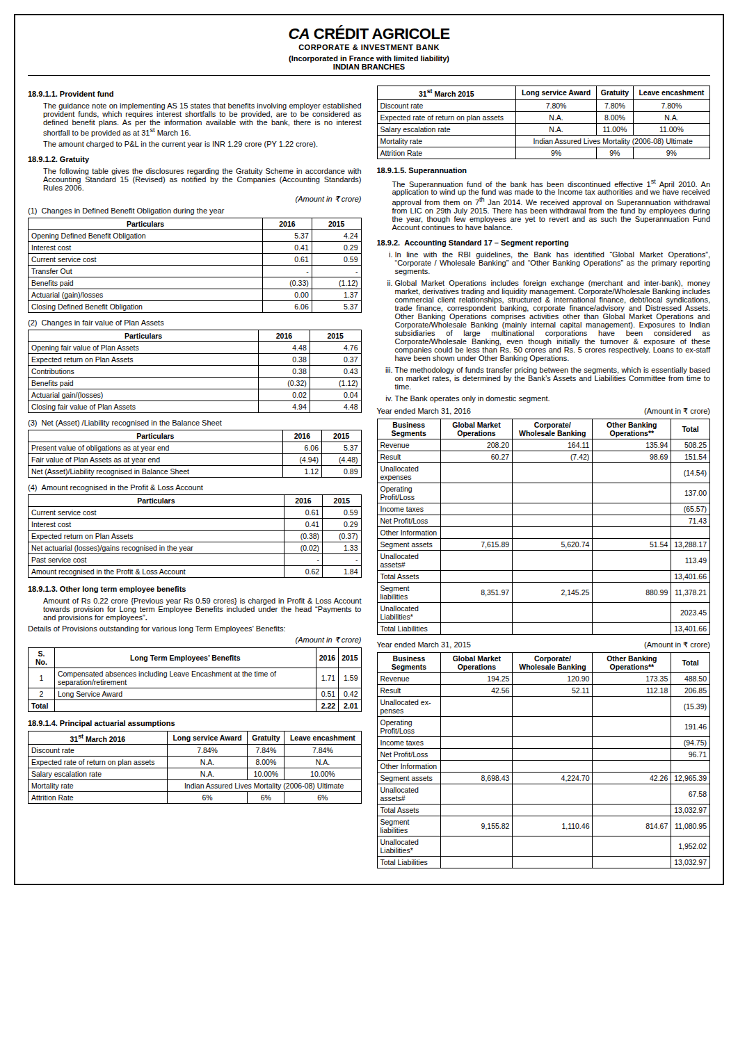CA CRÉDIT AGRICOLE
CORPORATE & INVESTMENT BANK
(Incorporated in France with limited liability)
INDIAN BRANCHES
18.9.1.1. Provident fund
The guidance note on implementing AS 15 states that benefits involving employer established provident funds, which requires interest shortfalls to be provided, are to be considered as defined benefit plans. As per the information available with the bank, there is no interest shortfall to be provided as at 31st March 16.
The amount charged to P&L in the current year is INR 1.29 crore (PY 1.22 crore).
18.9.1.2. Gratuity
The following table gives the disclosures regarding the Gratuity Scheme in accordance with Accounting Standard 15 (Revised) as notified by the Companies (Accounting Standards) Rules 2006.
(Amount in ₹ crore)
(1) Changes in Defined Benefit Obligation during the year
| Particulars | 2016 | 2015 |
| --- | --- | --- |
| Opening Defined Benefit Obligation | 5.37 | 4.24 |
| Interest cost | 0.41 | 0.29 |
| Current service cost | 0.61 | 0.59 |
| Transfer Out | - | - |
| Benefits paid | (0.33) | (1.12) |
| Actuarial (gain)/losses | 0.00 | 1.37 |
| Closing Defined Benefit Obligation | 6.06 | 5.37 |
(2) Changes in fair value of Plan Assets
| Particulars | 2016 | 2015 |
| --- | --- | --- |
| Opening fair value of Plan Assets | 4.48 | 4.76 |
| Expected return on Plan Assets | 0.38 | 0.37 |
| Contributions | 0.38 | 0.43 |
| Benefits paid | (0.32) | (1.12) |
| Actuarial gain/(losses) | 0.02 | 0.04 |
| Closing fair value of Plan Assets | 4.94 | 4.48 |
(3) Net (Asset) /Liability recognised in the Balance Sheet
| Particulars | 2016 | 2015 |
| --- | --- | --- |
| Present value of obligations as at year end | 6.06 | 5.37 |
| Fair value of Plan Assets as at year end | (4.94) | (4.48) |
| Net (Asset)/Liability recognised in Balance Sheet | 1.12 | 0.89 |
(4) Amount recognised in the Profit & Loss Account
| Particulars | 2016 | 2015 |
| --- | --- | --- |
| Current service cost | 0.61 | 0.59 |
| Interest cost | 0.41 | 0.29 |
| Expected return on Plan Assets | (0.38) | (0.37) |
| Net actuarial (losses)/gains recognised in the year | (0.02) | 1.33 |
| Past service cost | - | - |
| Amount recognised in the Profit & Loss Account | 0.62 | 1.84 |
18.9.1.3. Other long term employee benefits
Amount of Rs 0.22 crore {Previous year Rs 0.59 crores} is charged in Profit & Loss Account towards provision for Long term Employee Benefits included under the head “Payments to and provisions for employees”.
Details of Provisions outstanding for various long Term Employees’ Benefits:
(Amount in ₹ crore)
| S. No. | Long Term Employees’ Benefits | 2016 | 2015 |
| --- | --- | --- | --- |
| 1 | Compensated absences including Leave Encashment at the time of separation/retirement | 1.71 | 1.59 |
| 2 | Long Service Award | 0.51 | 0.42 |
| Total | | 2.22 | 2.01 |
18.9.1.4. Principal actuarial assumptions
| 31 st March 2016 | Long service Award | Gratuity | Leave encashment |
| --- | --- | --- | --- |
| Discount rate | 7.84% | 7.84% | 7.84% |
| Expected rate of return on plan assets | N.A. | 8.00% | N.A. |
| Salary escalation rate | N.A. | 10.00% | 10.00% |
| Mortality rate | Indian Assured Lives Mortality (2006-08) Ultimate |
| Attrition Rate | 6% | 6% | 6% |
| 31 st March 2015 | Long service Award | Gratuity | Leave encashment |
| --- | --- | --- | --- |
| Discount rate | 7.80% | 7.80% | 7.80% |
| Expected rate of return on plan assets | N.A. | 8.00% | N.A. |
| Salary escalation rate | N.A. | 11.00% | 11.00% |
| Mortality rate | Indian Assured Lives Mortality (2006-08) Ultimate |
| Attrition Rate | 9% | 9% | 9% |
18.9.1.5. Superannuation
The Superannuation fund of the bank has been discontinued effective 1st April 2010. An application to wind up the fund was made to the Income tax authorities and we have received approval from them on 7th Jan 2014. We received approval on Superannuation withdrawal from LIC on 29th July 2015. There has been withdrawal from the fund by employees during the year, though few employees are yet to revert and as such the Superannuation Fund Account continues to have balance.
18.9.2. Accounting Standard 17 – Segment reporting
In line with the RBI guidelines, the Bank has identified “Global Market Operations”, “Corporate / Wholesale Banking” and “Other Banking Operations” as the primary reporting segments.
Global Market Operations includes foreign exchange (merchant and inter-bank), money market, derivatives trading and liquidity management. Corporate/Wholesale Banking includes commercial client relationships, structured & international finance, debt/local syndications, trade finance, correspondent banking, corporate finance/advisory and Distressed Assets. Other Banking Operations comprises activities other than Global Market Operations and Corporate/Wholesale Banking (mainly internal capital management). Exposures to Indian subsidiaries of large multinational corporations have been considered as Corporate/Wholesale Banking, even though initially the turnover & exposure of these companies could be less than Rs. 50 crores and Rs. 5 crores respectively. Loans to ex-staff have been shown under Other Banking Operations.
The methodology of funds transfer pricing between the segments, which is essentially based on market rates, is determined by the Bank’s Assets and Liabilities Committee from time to time.
The Bank operates only in domestic segment.
Year ended March 31, 2016 (Amount in ₹ crore)
| Business Segments | Global Market Operations | Corporate/ Wholesale Banking | Other Banking Operations** | Total |
| --- | --- | --- | --- | --- |
| Revenue | 208.20 | 164.11 | 135.94 | 508.25 |
| Result | 60.27 | (7.42) | 98.69 | 151.54 |
| Unallocated expenses | | | | (14.54) |
| Operating Profit/Loss | | | | 137.00 |
| Income taxes | | | | (65.57) |
| Net Profit/Loss | | | | 71.43 |
| Other Information | | | | |
| Segment assets | 7,615.89 | 5,620.74 | 51.54 | 13,288.17 |
| Unallocated assets# | | | | 113.49 |
| Total Assets | | | | 13,401.66 |
| Segment liabilities | 8,351.97 | 2,145.25 | 880.99 | 11,378.21 |
| Unallocated Liabilities* | | | | 2023.45 |
| Total Liabilities | | | | 13,401.66 |
Year ended March 31, 2015 (Amount in ₹ crore)
| Business Segments | Global Market Operations | Corporate/ Wholesale Banking | Other Banking Operations** | Total |
| --- | --- | --- | --- | --- |
| Revenue | 194.25 | 120.90 | 173.35 | 488.50 |
| Result | 42.56 | 52.11 | 112.18 | 206.85 |
| Unallocated ex-penses | | | | (15.39) |
| Operating Profit/Loss | | | | 191.46 |
| Income taxes | | | | (94.75) |
| Net Profit/Loss | | | | 96.71 |
| Other Information | | | | |
| Segment assets | 8,698.43 | 4,224.70 | 42.26 | 12,965.39 |
| Unallocated assets# | | | | 67.58 |
| Total Assets | | | | 13,032.97 |
| Segment liabilities | 9,155.82 | 1,110.46 | 814.67 | 11,080.95 |
| Unallocated Liabilities* | | | | 1,952.02 |
| Total Liabilities | | | | 13,032.97 |